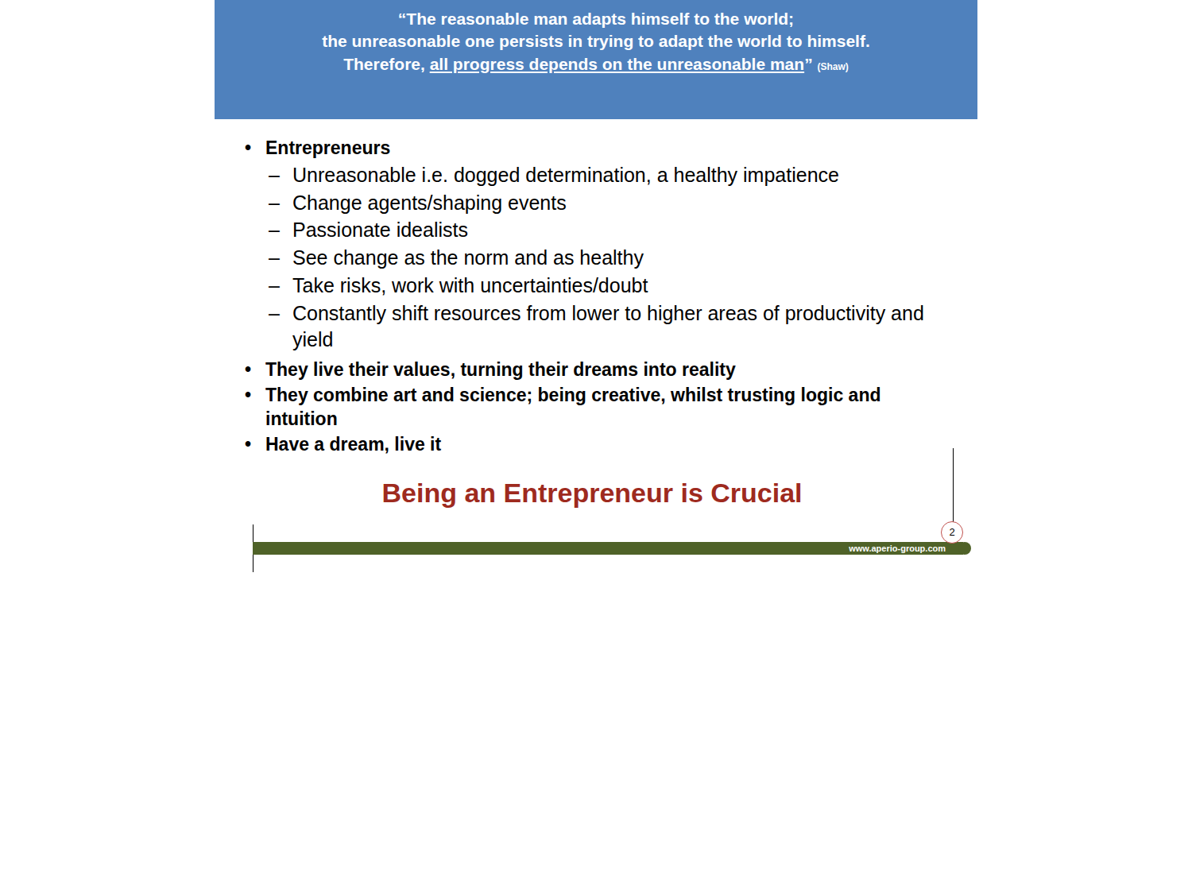“The reasonable man adapts himself to the world; the unreasonable one persists in trying to adapt the world to himself. Therefore, all progress depends on the unreasonable man” (Shaw)
Entrepreneurs
Unreasonable i.e. dogged determination, a healthy impatience
Change agents/shaping events
Passionate idealists
See change as the norm and as healthy
Take risks, work with uncertainties/doubt
Constantly shift resources from lower to higher areas of productivity and yield
They live their values, turning their dreams into reality
They combine art and science; being creative, whilst trusting logic and intuition
Have a dream, live it
Being an Entrepreneur is Crucial
www.aperio-group.com
2